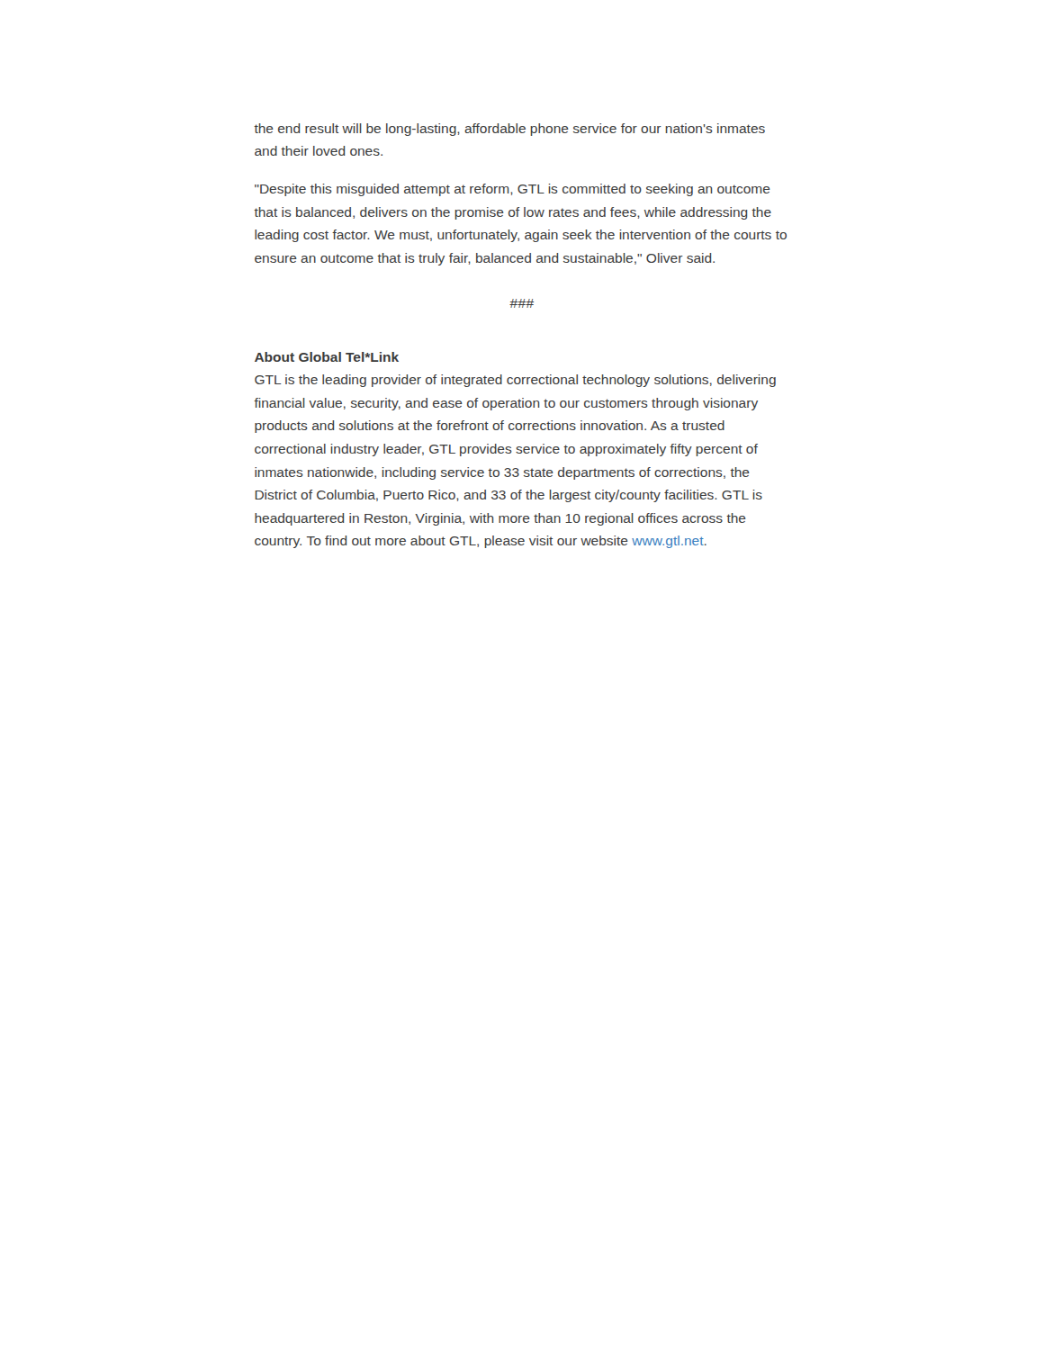the end result will be long-lasting, affordable phone service for our nation's inmates and their loved ones.
"Despite this misguided attempt at reform, GTL is committed to seeking an outcome that is balanced, delivers on the promise of low rates and fees, while addressing the leading cost factor. We must, unfortunately, again seek the intervention of the courts to ensure an outcome that is truly fair, balanced and sustainable," Oliver said.
###
About Global Tel*Link
GTL is the leading provider of integrated correctional technology solutions, delivering financial value, security, and ease of operation to our customers through visionary products and solutions at the forefront of corrections innovation. As a trusted correctional industry leader, GTL provides service to approximately fifty percent of inmates nationwide, including service to 33 state departments of corrections, the District of Columbia, Puerto Rico, and 33 of the largest city/county facilities. GTL is headquartered in Reston, Virginia, with more than 10 regional offices across the country. To find out more about GTL, please visit our website www.gtl.net.